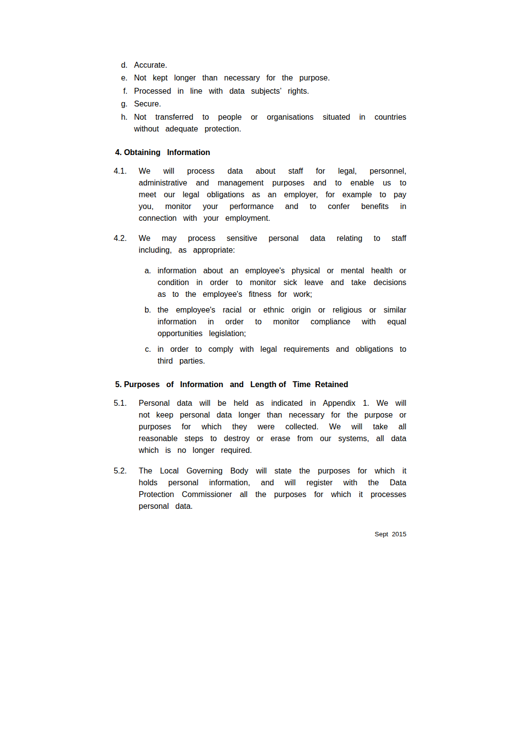Accurate.
Not kept longer than necessary for the purpose.
Processed in line with data subjects’ rights.
Secure.
Not transferred to people or organisations situated in countries without adequate protection.
4. Obtaining Information
4.1. We will process data about staff for legal, personnel, administrative and management purposes and to enable us to meet our legal obligations as an employer, for example to pay you, monitor your performance and to confer benefits in connection with your employment.
4.2. We may process sensitive personal data relating to staff including, as appropriate:
information about an employee's physical or mental health or condition in order to monitor sick leave and take decisions as to the employee's fitness for work;
the employee's racial or ethnic origin or religious or similar information in order to monitor compliance with equal opportunities legislation;
in order to comply with legal requirements and obligations to third parties.
5. Purposes of Information and Length of Time Retained
5.1. Personal data will be held as indicated in Appendix 1. We will not keep personal data longer than necessary for the purpose or purposes for which they were collected. We will take all reasonable steps to destroy or erase from our systems, all data which is no longer required.
5.2. The Local Governing Body will state the purposes for which it holds personal information, and will register with the Data Protection Commissioner all the purposes for which it processes personal data.
Sept 2015